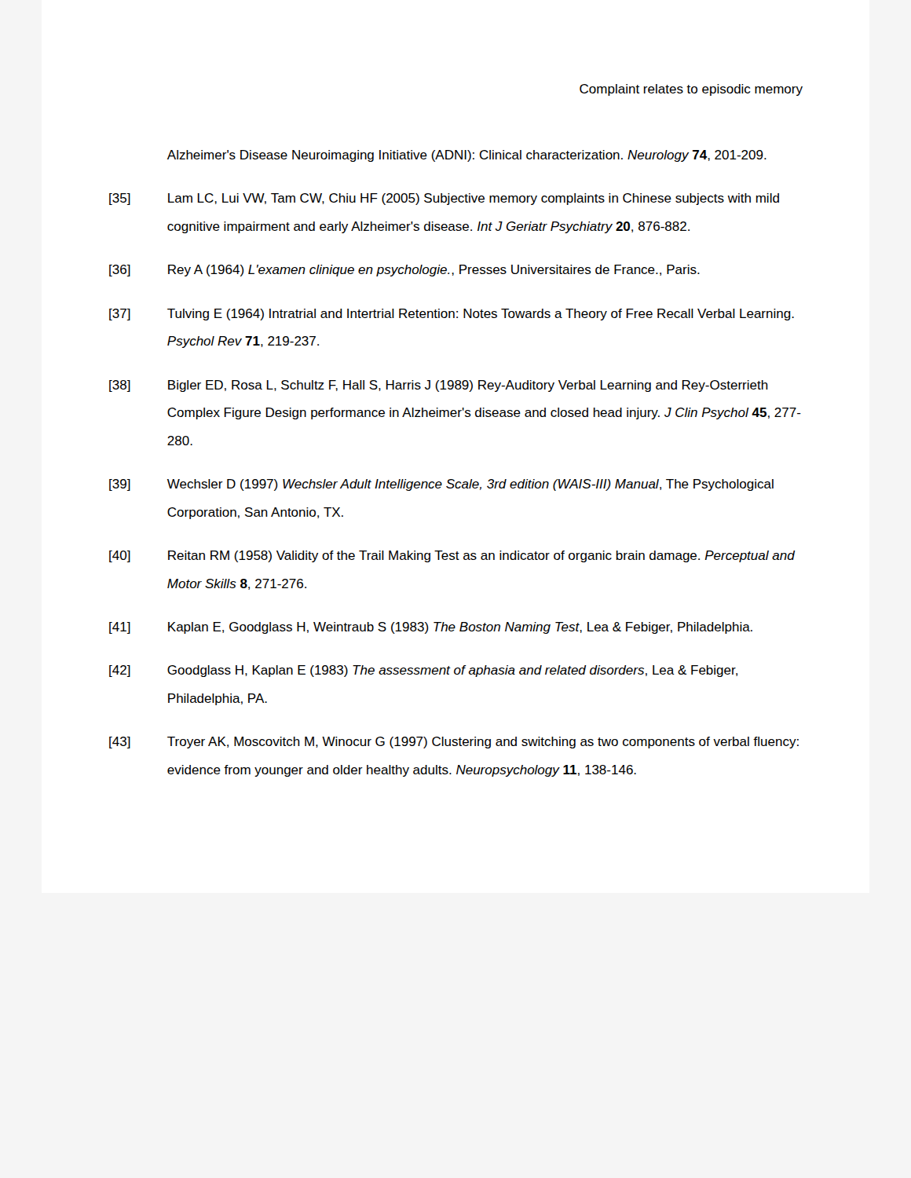Complaint relates to episodic memory
Alzheimer's Disease Neuroimaging Initiative (ADNI): Clinical characterization. Neurology 74, 201-209.
[35] Lam LC, Lui VW, Tam CW, Chiu HF (2005) Subjective memory complaints in Chinese subjects with mild cognitive impairment and early Alzheimer's disease. Int J Geriatr Psychiatry 20, 876-882.
[36] Rey A (1964) L'examen clinique en psychologie., Presses Universitaires de France., Paris.
[37] Tulving E (1964) Intratrial and Intertrial Retention: Notes Towards a Theory of Free Recall Verbal Learning. Psychol Rev 71, 219-237.
[38] Bigler ED, Rosa L, Schultz F, Hall S, Harris J (1989) Rey-Auditory Verbal Learning and Rey-Osterrieth Complex Figure Design performance in Alzheimer's disease and closed head injury. J Clin Psychol 45, 277-280.
[39] Wechsler D (1997) Wechsler Adult Intelligence Scale, 3rd edition (WAIS-III) Manual, The Psychological Corporation, San Antonio, TX.
[40] Reitan RM (1958) Validity of the Trail Making Test as an indicator of organic brain damage. Perceptual and Motor Skills 8, 271-276.
[41] Kaplan E, Goodglass H, Weintraub S (1983) The Boston Naming Test, Lea & Febiger, Philadelphia.
[42] Goodglass H, Kaplan E (1983) The assessment of aphasia and related disorders, Lea & Febiger, Philadelphia, PA.
[43] Troyer AK, Moscovitch M, Winocur G (1997) Clustering and switching as two components of verbal fluency: evidence from younger and older healthy adults. Neuropsychology 11, 138-146.